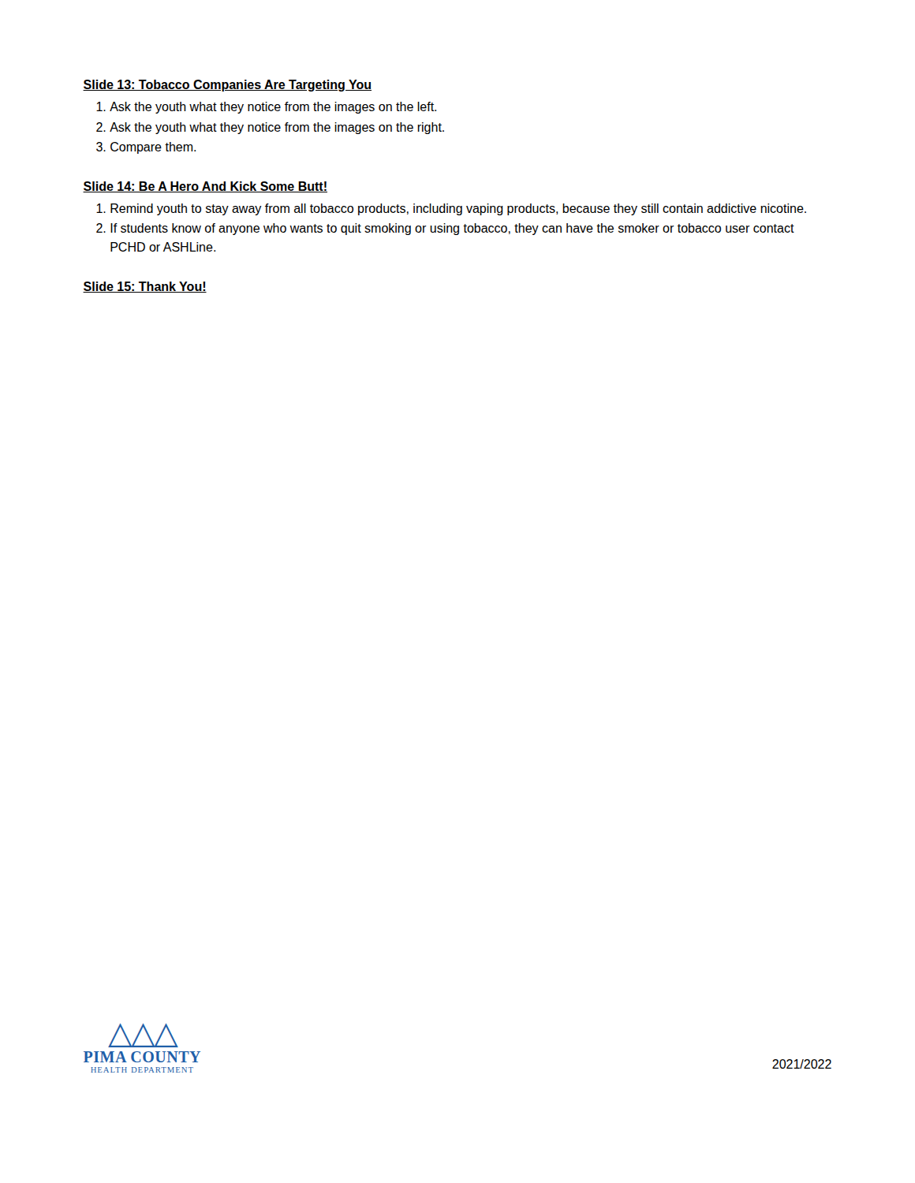Slide 13: Tobacco Companies Are Targeting You
Ask the youth what they notice from the images on the left.
Ask the youth what they notice from the images on the right.
Compare them.
Slide 14: Be A Hero And Kick Some Butt!
Remind youth to stay away from all tobacco products, including vaping products, because they still contain addictive nicotine.
If students know of anyone who wants to quit smoking or using tobacco, they can have the smoker or tobacco user contact PCHD or ASHLine.
Slide 15: Thank You!
△△△ PIMA COUNTY HEALTH DEPARTMENT
2021/2022